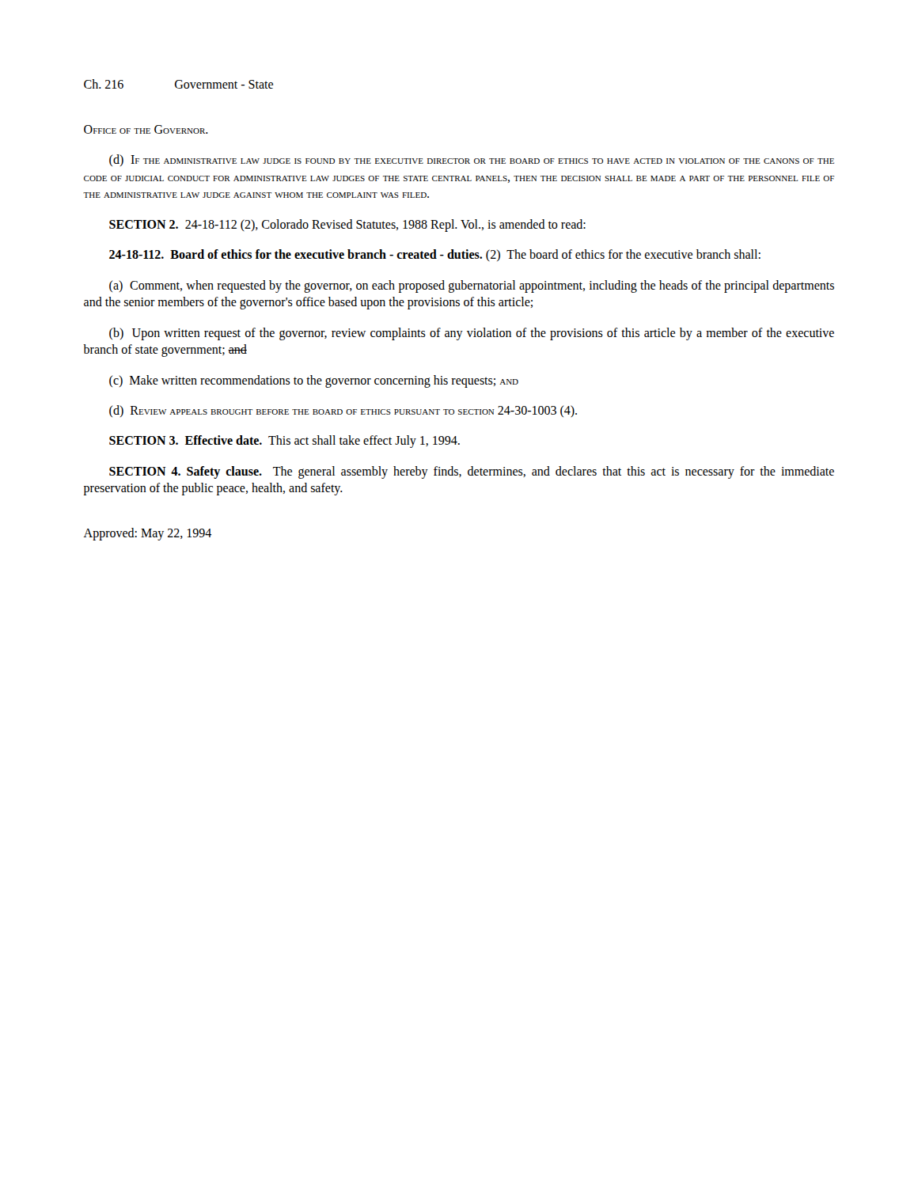Ch. 216 Government - State
Office of the Governor.
(d) If the administrative law judge is found by the executive director or the board of ethics to have acted in violation of the canons of the code of judicial conduct for administrative law judges of the state central panels, then the decision shall be made a part of the personnel file of the administrative law judge against whom the complaint was filed.
SECTION 2. 24-18-112 (2), Colorado Revised Statutes, 1988 Repl. Vol., is amended to read:
24-18-112. Board of ethics for the executive branch - created - duties. (2) The board of ethics for the executive branch shall:
(a) Comment, when requested by the governor, on each proposed gubernatorial appointment, including the heads of the principal departments and the senior members of the governor's office based upon the provisions of this article;
(b) Upon written request of the governor, review complaints of any violation of the provisions of this article by a member of the executive branch of state government; and
(c) Make written recommendations to the governor concerning his requests; and
(d) Review appeals brought before the board of ethics pursuant to section 24-30-1003 (4).
SECTION 3. Effective date. This act shall take effect July 1, 1994.
SECTION 4. Safety clause. The general assembly hereby finds, determines, and declares that this act is necessary for the immediate preservation of the public peace, health, and safety.
Approved: May 22, 1994